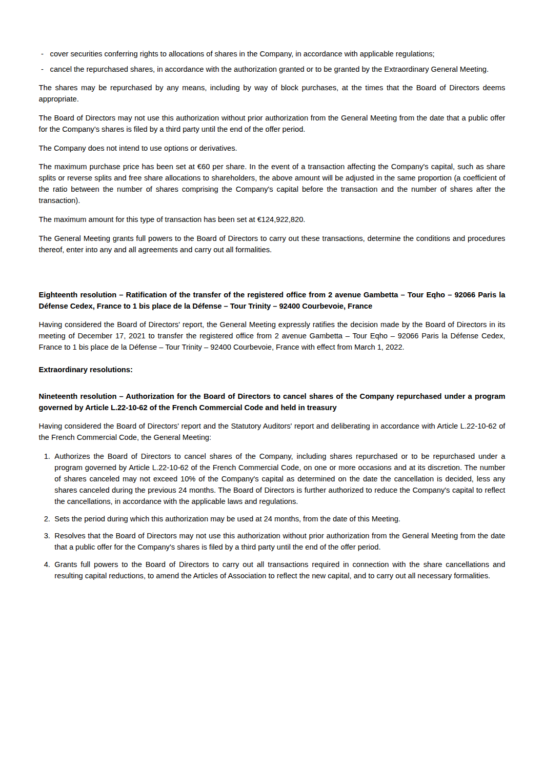cover securities conferring rights to allocations of shares in the Company, in accordance with applicable regulations;
cancel the repurchased shares, in accordance with the authorization granted or to be granted by the Extraordinary General Meeting.
The shares may be repurchased by any means, including by way of block purchases, at the times that the Board of Directors deems appropriate.
The Board of Directors may not use this authorization without prior authorization from the General Meeting from the date that a public offer for the Company's shares is filed by a third party until the end of the offer period.
The Company does not intend to use options or derivatives.
The maximum purchase price has been set at €60 per share. In the event of a transaction affecting the Company's capital, such as share splits or reverse splits and free share allocations to shareholders, the above amount will be adjusted in the same proportion (a coefficient of the ratio between the number of shares comprising the Company's capital before the transaction and the number of shares after the transaction).
The maximum amount for this type of transaction has been set at €124,922,820.
The General Meeting grants full powers to the Board of Directors to carry out these transactions, determine the conditions and procedures thereof, enter into any and all agreements and carry out all formalities.
Eighteenth resolution – Ratification of the transfer of the registered office from 2 avenue Gambetta – Tour Eqho – 92066 Paris la Défense Cedex, France to 1 bis place de la Défense – Tour Trinity – 92400 Courbevoie, France
Having considered the Board of Directors' report, the General Meeting expressly ratifies the decision made by the Board of Directors in its meeting of December 17, 2021 to transfer the registered office from 2 avenue Gambetta – Tour Eqho – 92066 Paris la Défense Cedex, France to 1 bis place de la Défense – Tour Trinity – 92400 Courbevoie, France with effect from March 1, 2022.
Extraordinary resolutions:
Nineteenth resolution – Authorization for the Board of Directors to cancel shares of the Company repurchased under a program governed by Article L.22-10-62 of the French Commercial Code and held in treasury
Having considered the Board of Directors' report and the Statutory Auditors' report and deliberating in accordance with Article L.22-10-62 of the French Commercial Code, the General Meeting:
Authorizes the Board of Directors to cancel shares of the Company, including shares repurchased or to be repurchased under a program governed by Article L.22-10-62 of the French Commercial Code, on one or more occasions and at its discretion. The number of shares canceled may not exceed 10% of the Company's capital as determined on the date the cancellation is decided, less any shares canceled during the previous 24 months. The Board of Directors is further authorized to reduce the Company's capital to reflect the cancellations, in accordance with the applicable laws and regulations.
Sets the period during which this authorization may be used at 24 months, from the date of this Meeting.
Resolves that the Board of Directors may not use this authorization without prior authorization from the General Meeting from the date that a public offer for the Company's shares is filed by a third party until the end of the offer period.
Grants full powers to the Board of Directors to carry out all transactions required in connection with the share cancellations and resulting capital reductions, to amend the Articles of Association to reflect the new capital, and to carry out all necessary formalities.